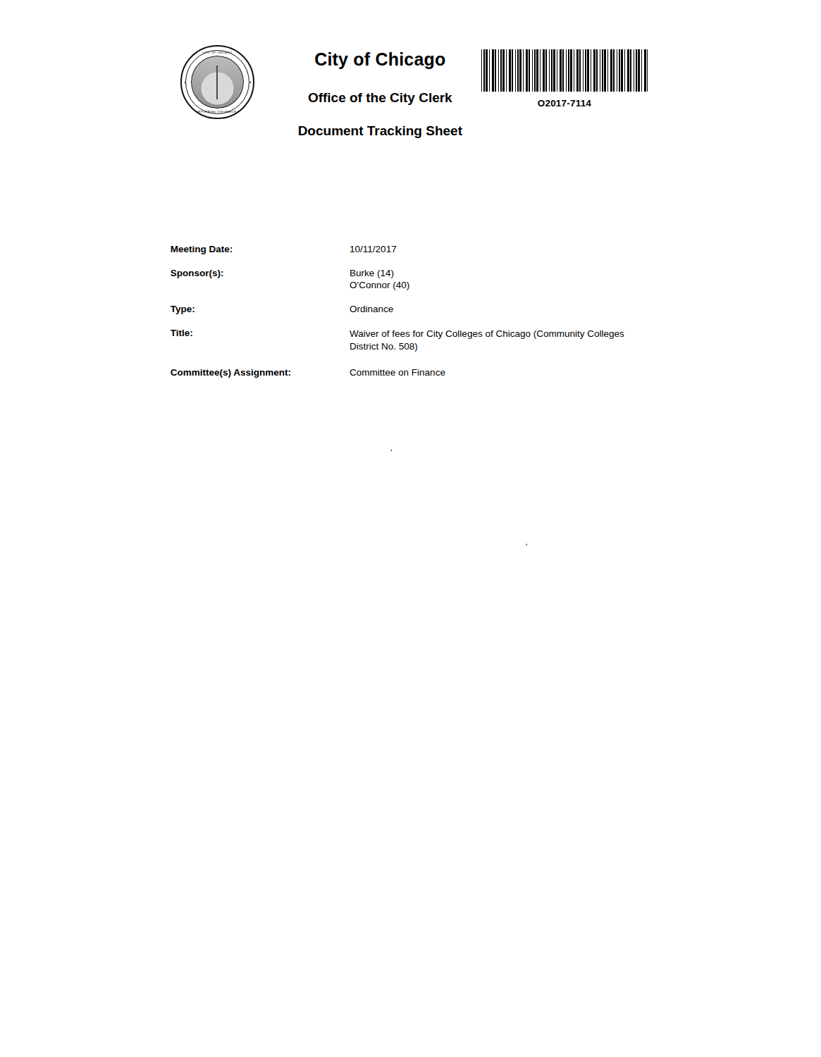CITY OF CHICAGO INCORPORATED 4TH MARCH 1837 ★ ★
City of Chicago
Office of the City Clerk
Document Tracking Sheet
O2017-7114
Meeting Date:
10/11/2017
Sponsor(s):
Burke (14)
O'Connor (40)
Type:
Ordinance
Title:
Waiver of fees for City Colleges of Chicago (Community Colleges District No. 508)
Committee(s) Assignment:
Committee on Finance
‚ ‚